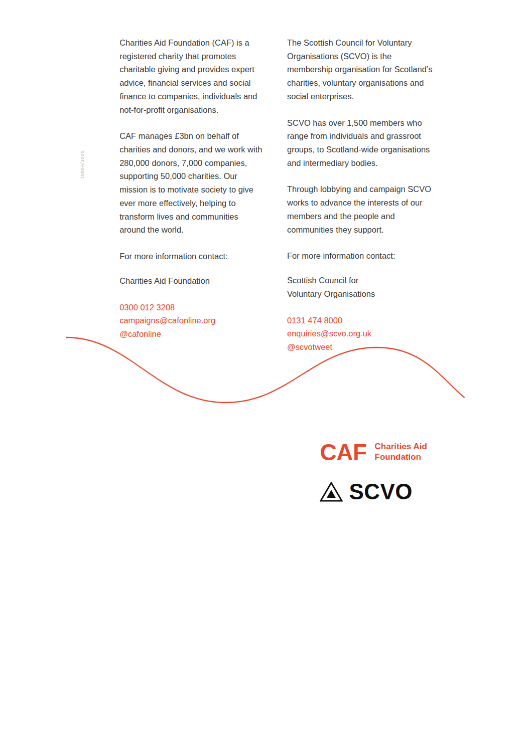1680A/1015
Charities Aid Foundation (CAF) is a registered charity that promotes charitable giving and provides expert advice, financial services and social finance to companies, individuals and not-for-profit organisations.
CAF manages £3bn on behalf of charities and donors, and we work with 280,000 donors, 7,000 companies, supporting 50,000 charities. Our mission is to motivate society to give ever more effectively, helping to transform lives and communities around the world.
For more information contact:
Charities Aid Foundation
0300 012 3208 campaigns@cafonline.org @cafonline
The Scottish Council for Voluntary Organisations (SCVO) is the membership organisation for Scotland’s charities, voluntary organisations and social enterprises.
SCVO has over 1,500 members who range from individuals and grassroot groups, to Scotland-wide organisations and intermediary bodies.
Through lobbying and campaign SCVO works to advance the interests of our members and the people and communities they support.
For more information contact:
Scottish Council for
Voluntary Organisations
0131 474 8000 enquiries@scvo.org.uk @scvotweet
CAF
Charities Aid
Foundation
SCVO